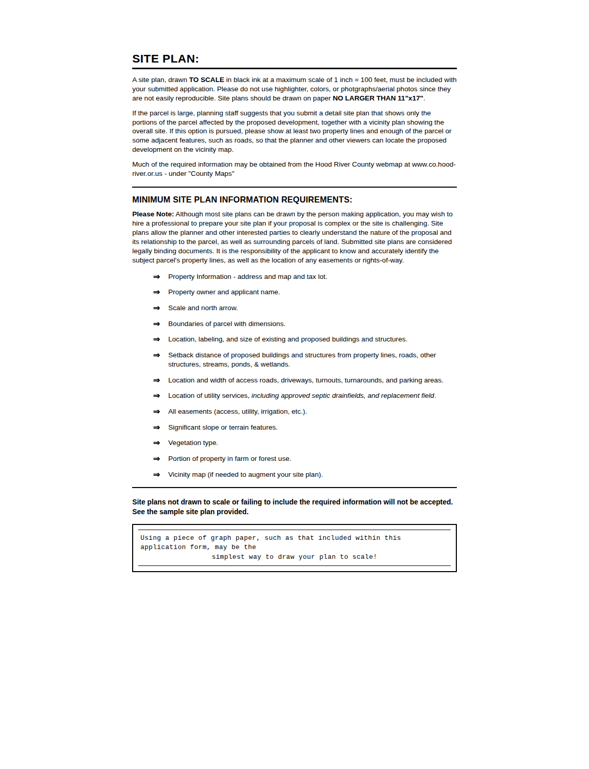SITE PLAN:
A site plan, drawn TO SCALE in black ink at a maximum scale of 1 inch = 100 feet, must be included with your submitted application. Please do not use highlighter, colors, or photgraphs/aerial photos since they are not easily reproducible. Site plans should be drawn on paper NO LARGER THAN 11"x17".
If the parcel is large, planning staff suggests that you submit a detail site plan that shows only the portions of the parcel affected by the proposed development, together with a vicinity plan showing the overall site. If this option is pursued, please show at least two property lines and enough of the parcel or some adjacent features, such as roads, so that the planner and other viewers can locate the proposed development on the vicinity map.
Much of the required information may be obtained from the Hood River County webmap at www.co.hood-river.or.us - under "County Maps"
MINIMUM SITE PLAN INFORMATION REQUIREMENTS:
Please Note: Although most site plans can be drawn by the person making application, you may wish to hire a professional to prepare your site plan if your proposal is complex or the site is challenging. Site plans allow the planner and other interested parties to clearly understand the nature of the proposal and its relationship to the parcel, as well as surrounding parcels of land. Submitted site plans are considered legally binding documents. It is the responsibility of the applicant to know and accurately identify the subject parcel's property lines, as well as the location of any easements or rights-of-way.
Property Information - address and map and tax lot.
Property owner and applicant name.
Scale and north arrow.
Boundaries of parcel with dimensions.
Location, labeling, and size of existing and proposed buildings and structures.
Setback distance of proposed buildings and structures from property lines, roads, other structures, streams, ponds, & wetlands.
Location and width of access roads, driveways, turnouts, turnarounds, and parking areas.
Location of utility services, including approved septic drainfields, and replacement field.
All easements (access, utility, irrigation, etc.).
Significant slope or terrain features.
Vegetation type.
Portion of property in farm or forest use.
Vicinity map (if needed to augment your site plan).
Site plans not drawn to scale or failing to include the required information will not be accepted. See the sample site plan provided.
Using a piece of graph paper, such as that included within this application form, may be thesimplest way to draw your plan to scale!